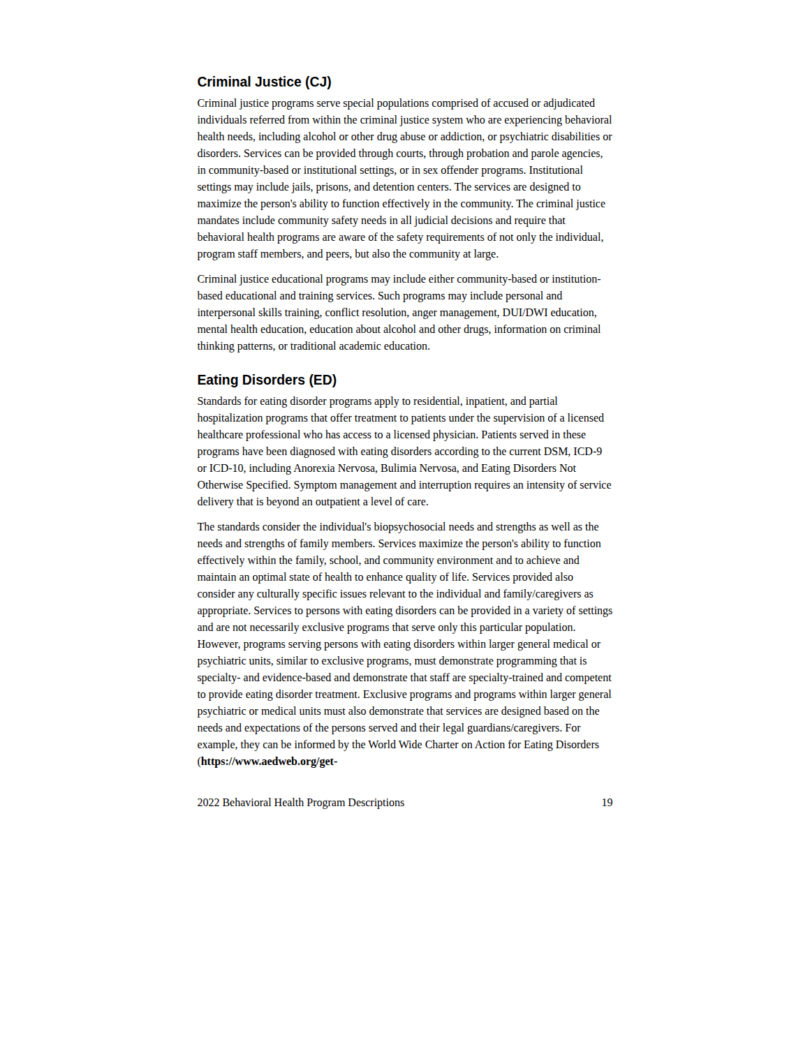Criminal Justice (CJ)
Criminal justice programs serve special populations comprised of accused or adjudicated individuals referred from within the criminal justice system who are experiencing behavioral health needs, including alcohol or other drug abuse or addiction, or psychiatric disabilities or disorders. Services can be provided through courts, through probation and parole agencies, in community-based or institutional settings, or in sex offender programs. Institutional settings may include jails, prisons, and detention centers. The services are designed to maximize the person's ability to function effectively in the community. The criminal justice mandates include community safety needs in all judicial decisions and require that behavioral health programs are aware of the safety requirements of not only the individual, program staff members, and peers, but also the community at large.
Criminal justice educational programs may include either community-based or institution-based educational and training services. Such programs may include personal and interpersonal skills training, conflict resolution, anger management, DUI/DWI education, mental health education, education about alcohol and other drugs, information on criminal thinking patterns, or traditional academic education.
Eating Disorders (ED)
Standards for eating disorder programs apply to residential, inpatient, and partial hospitalization programs that offer treatment to patients under the supervision of a licensed healthcare professional who has access to a licensed physician. Patients served in these programs have been diagnosed with eating disorders according to the current DSM, ICD-9 or ICD-10, including Anorexia Nervosa, Bulimia Nervosa, and Eating Disorders Not Otherwise Specified. Symptom management and interruption requires an intensity of service delivery that is beyond an outpatient a level of care.
The standards consider the individual's biopsychosocial needs and strengths as well as the needs and strengths of family members. Services maximize the person's ability to function effectively within the family, school, and community environment and to achieve and maintain an optimal state of health to enhance quality of life. Services provided also consider any culturally specific issues relevant to the individual and family/caregivers as appropriate. Services to persons with eating disorders can be provided in a variety of settings and are not necessarily exclusive programs that serve only this particular population. However, programs serving persons with eating disorders within larger general medical or psychiatric units, similar to exclusive programs, must demonstrate programming that is specialty- and evidence-based and demonstrate that staff are specialty-trained and competent to provide eating disorder treatment. Exclusive programs and programs within larger general psychiatric or medical units must also demonstrate that services are designed based on the needs and expectations of the persons served and their legal guardians/caregivers. For example, they can be informed by the World Wide Charter on Action for Eating Disorders (https://www.aedweb.org/get-
2022 Behavioral Health Program Descriptions
19